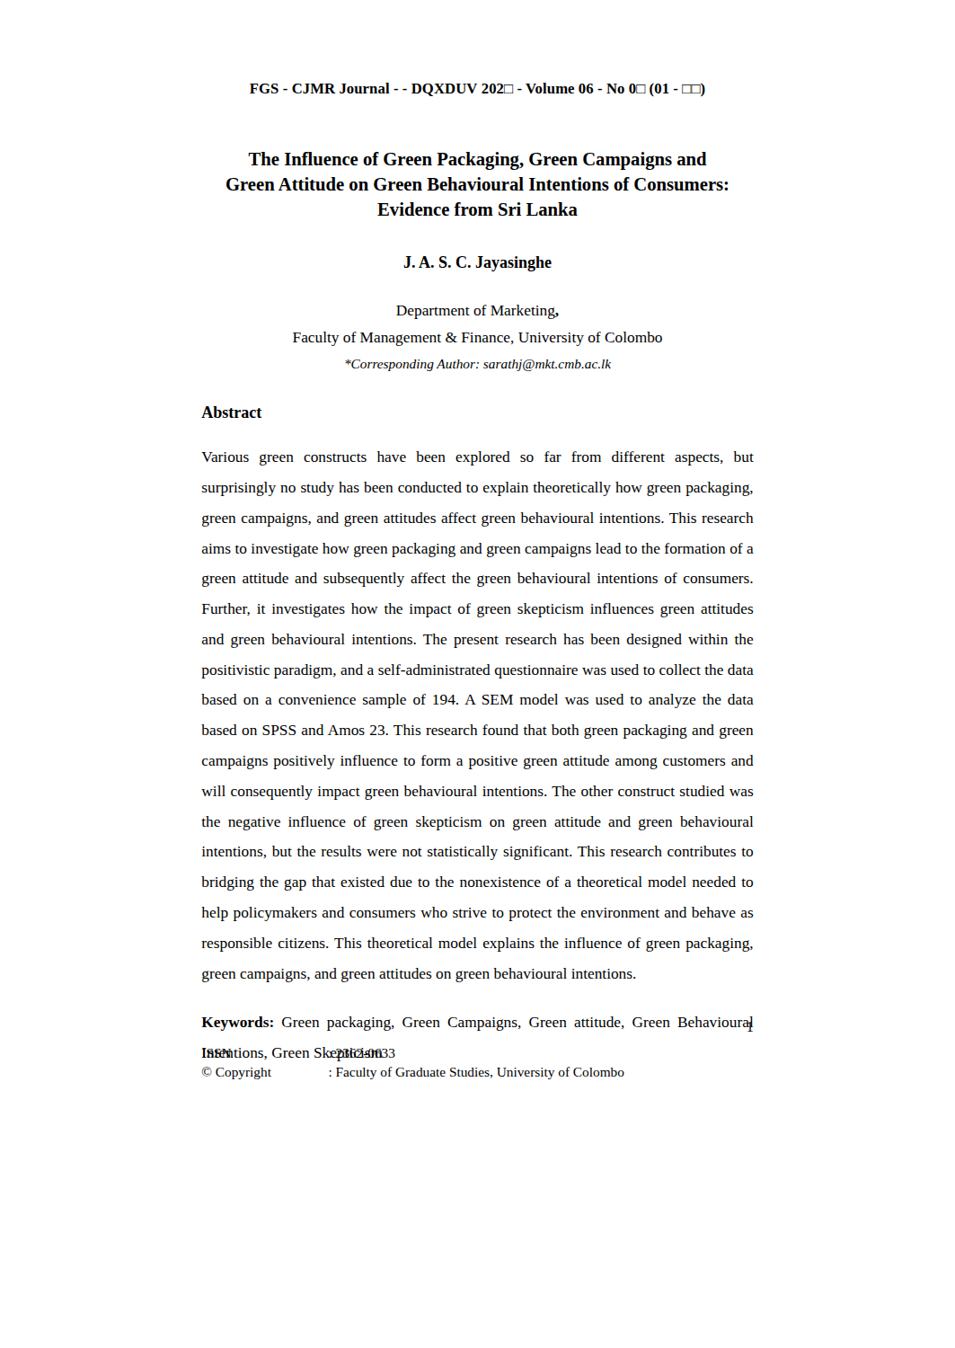FGS - CJMR Journal - - DQXDUV 202□ - Volume 06 - No 0□ (01 - □□)
The Influence of Green Packaging, Green Campaigns and
Green Attitude on Green Behavioural Intentions of Consumers:
Evidence from Sri Lanka
J. A. S. C. Jayasinghe
Department of Marketing,
Faculty of Management & Finance, University of Colombo
*Corresponding Author: sarathj@mkt.cmb.ac.lk
Abstract
Various green constructs have been explored so far from different aspects, but surprisingly no study has been conducted to explain theoretically how green packaging, green campaigns, and green attitudes affect green behavioural intentions. This research aims to investigate how green packaging and green campaigns lead to the formation of a green attitude and subsequently affect the green behavioural intentions of consumers. Further, it investigates how the impact of green skepticism influences green attitudes and green behavioural intentions. The present research has been designed within the positivistic paradigm, and a self-administrated questionnaire was used to collect the data based on a convenience sample of 194. A SEM model was used to analyze the data based on SPSS and Amos 23. This research found that both green packaging and green campaigns positively influence to form a positive green attitude among customers and will consequently impact green behavioural intentions. The other construct studied was the negative influence of green skepticism on green attitude and green behavioural intentions, but the results were not statistically significant. This research contributes to bridging the gap that existed due to the nonexistence of a theoretical model needed to help policymakers and consumers who strive to protect the environment and behave as responsible citizens. This theoretical model explains the influence of green packaging, green campaigns, and green attitudes on green behavioural intentions.
Keywords: Green packaging, Green Campaigns, Green attitude, Green Behavioural Intentions, Green Skepticism
1
| ISSN | : 2362-0633 |
| © Copyright | : Faculty of Graduate Studies, University of Colombo |